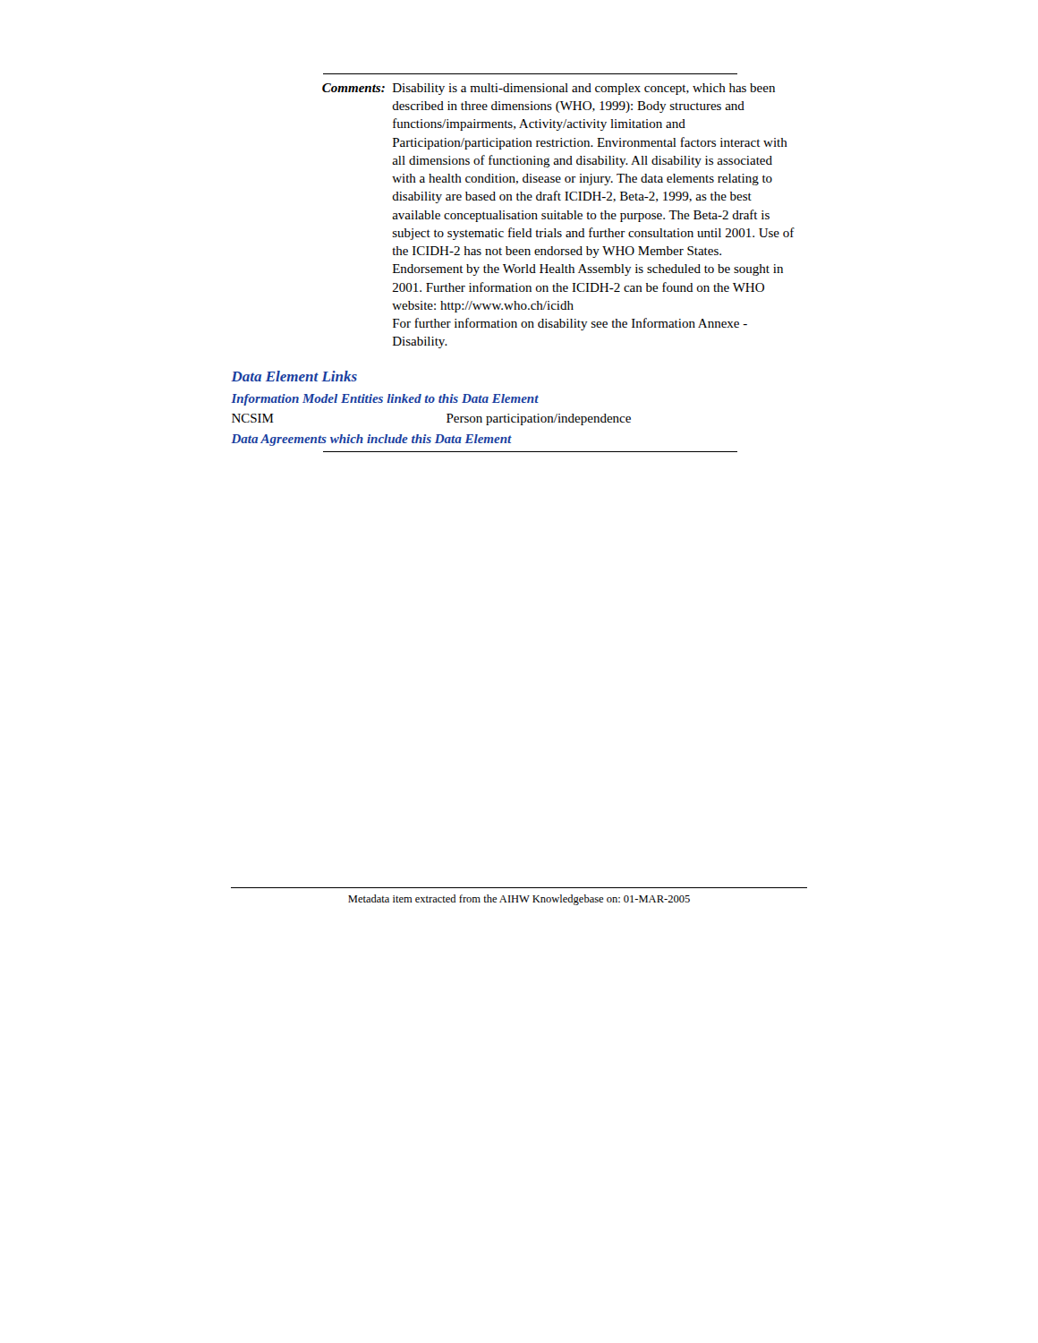Comments:
Disability is a multi-dimensional and complex concept, which has been described in three dimensions (WHO, 1999): Body structures and functions/impairments, Activity/activity limitation and Participation/participation restriction. Environmental factors interact with all dimensions of functioning and disability. All disability is associated with a health condition, disease or injury. The data elements relating to disability are based on the draft ICIDH-2, Beta-2, 1999, as the best available conceptualisation suitable to the purpose. The Beta-2 draft is subject to systematic field trials and further consultation until 2001. Use of the ICIDH-2 has not been endorsed by WHO Member States. Endorsement by the World Health Assembly is scheduled to be sought in 2001. Further information on the ICIDH-2 can be found on the WHO website: http://www.who.ch/icidh
For further information on disability see the Information Annexe - Disability.
Data Element Links
Information Model Entities linked to this Data Element
NCSIM
Person participation/independence
Data Agreements which include this Data Element
Metadata item extracted from the AIHW Knowledgebase on: 01-MAR-2005